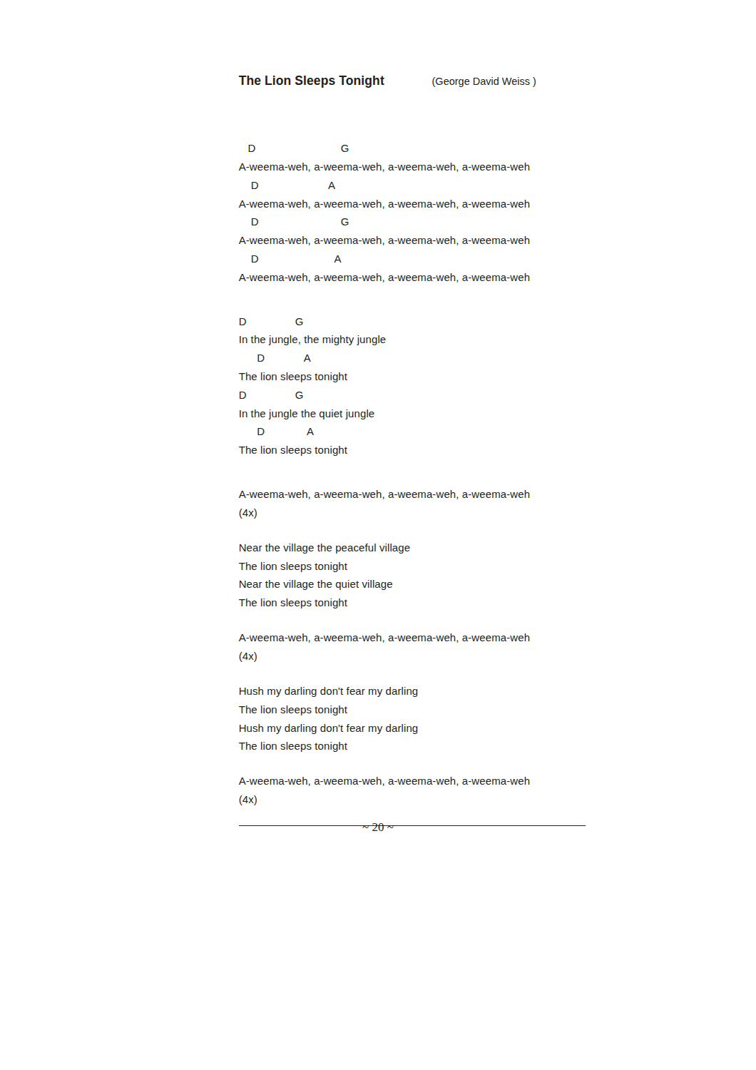The Lion Sleeps Tonight
(George David Weiss )
   D                            G
A-weema-weh, a-weema-weh, a-weema-weh, a-weema-weh
    D                       A
A-weema-weh, a-weema-weh, a-weema-weh, a-weema-weh
    D                           G
A-weema-weh, a-weema-weh, a-weema-weh, a-weema-weh
    D                         A
A-weema-weh, a-weema-weh, a-weema-weh, a-weema-weh
D                G
In the jungle, the mighty jungle
      D             A
The lion sleeps tonight
D                G
In the jungle the quiet jungle
      D              A
The lion sleeps tonight
A-weema-weh, a-weema-weh, a-weema-weh, a-weema-weh
(4x)
Near the village the peaceful village
The lion sleeps tonight
Near the village the quiet village
The lion sleeps tonight
A-weema-weh, a-weema-weh, a-weema-weh, a-weema-weh
(4x)
Hush my darling don't fear my darling
The lion sleeps tonight
Hush my darling don't fear my darling
The lion sleeps tonight
A-weema-weh, a-weema-weh, a-weema-weh, a-weema-weh
(4x)
~ 20 ~